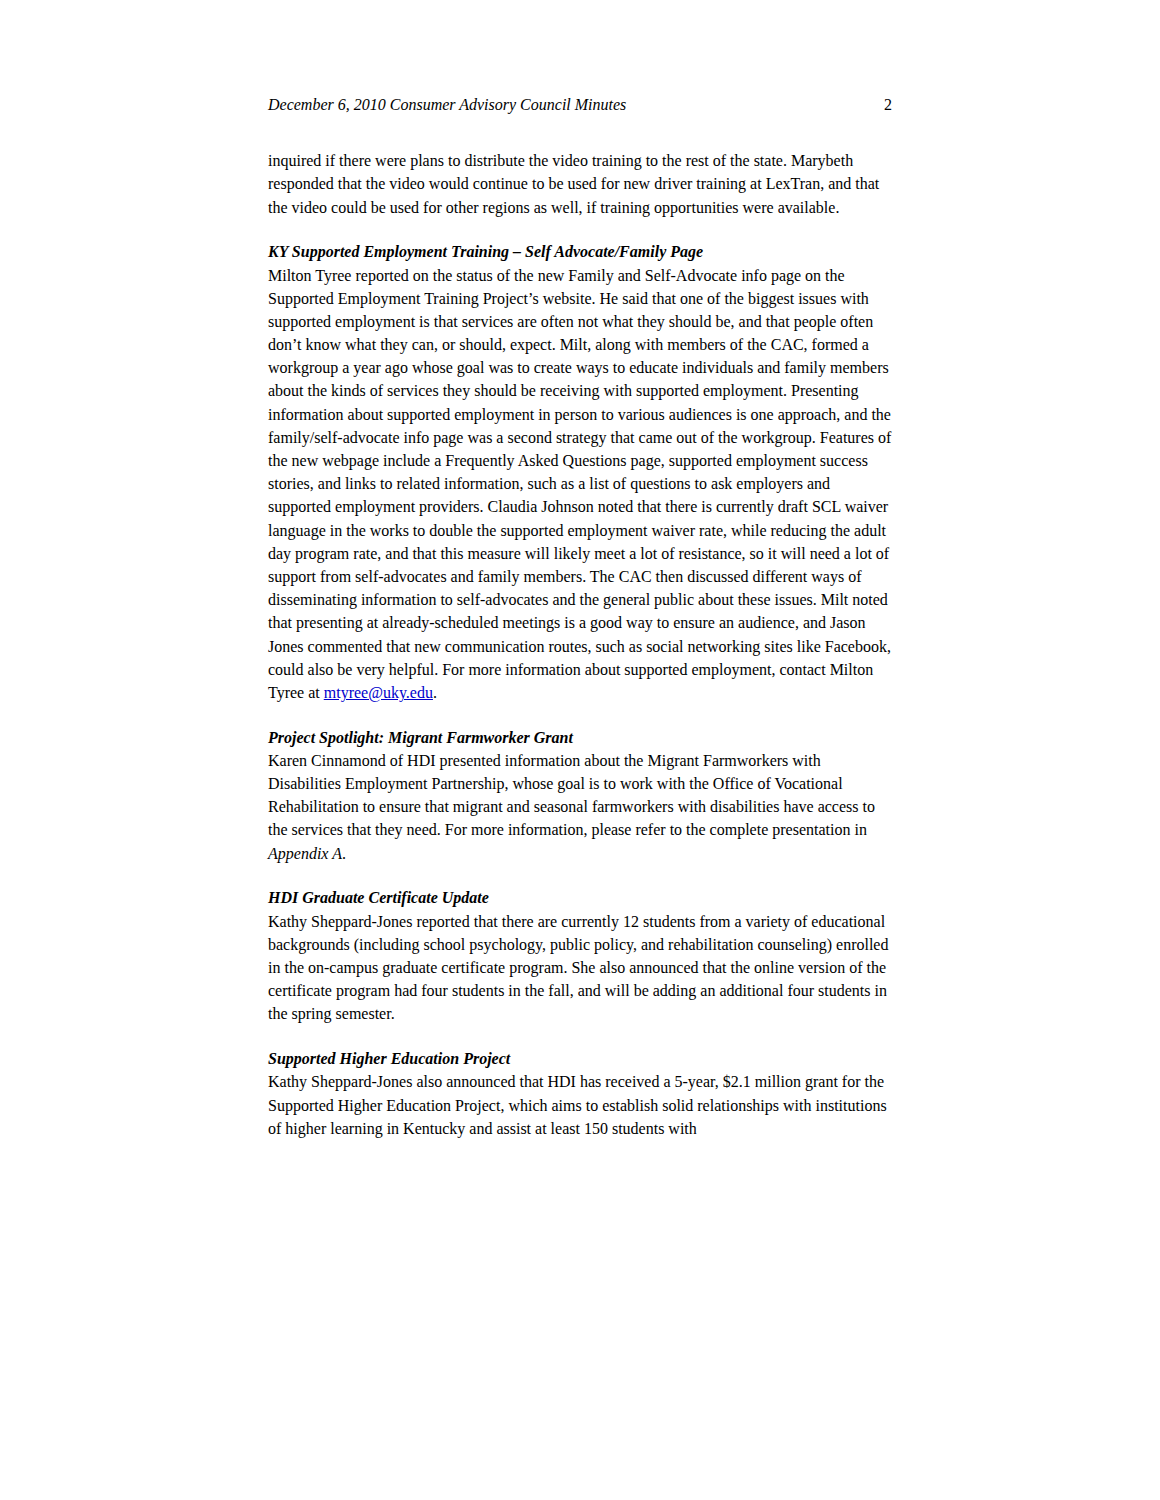December 6, 2010 Consumer Advisory Council Minutes 2
inquired if there were plans to distribute the video training to the rest of the state. Marybeth responded that the video would continue to be used for new driver training at LexTran, and that the video could be used for other regions as well, if training opportunities were available.
KY Supported Employment Training – Self Advocate/Family Page
Milton Tyree reported on the status of the new Family and Self-Advocate info page on the Supported Employment Training Project’s website. He said that one of the biggest issues with supported employment is that services are often not what they should be, and that people often don’t know what they can, or should, expect. Milt, along with members of the CAC, formed a workgroup a year ago whose goal was to create ways to educate individuals and family members about the kinds of services they should be receiving with supported employment. Presenting information about supported employment in person to various audiences is one approach, and the family/self-advocate info page was a second strategy that came out of the workgroup. Features of the new webpage include a Frequently Asked Questions page, supported employment success stories, and links to related information, such as a list of questions to ask employers and supported employment providers. Claudia Johnson noted that there is currently draft SCL waiver language in the works to double the supported employment waiver rate, while reducing the adult day program rate, and that this measure will likely meet a lot of resistance, so it will need a lot of support from self-advocates and family members. The CAC then discussed different ways of disseminating information to self-advocates and the general public about these issues. Milt noted that presenting at already-scheduled meetings is a good way to ensure an audience, and Jason Jones commented that new communication routes, such as social networking sites like Facebook, could also be very helpful. For more information about supported employment, contact Milton Tyree at mtyree@uky.edu.
Project Spotlight: Migrant Farmworker Grant
Karen Cinnamond of HDI presented information about the Migrant Farmworkers with Disabilities Employment Partnership, whose goal is to work with the Office of Vocational Rehabilitation to ensure that migrant and seasonal farmworkers with disabilities have access to the services that they need. For more information, please refer to the complete presentation in Appendix A.
HDI Graduate Certificate Update
Kathy Sheppard-Jones reported that there are currently 12 students from a variety of educational backgrounds (including school psychology, public policy, and rehabilitation counseling) enrolled in the on-campus graduate certificate program. She also announced that the online version of the certificate program had four students in the fall, and will be adding an additional four students in the spring semester.
Supported Higher Education Project
Kathy Sheppard-Jones also announced that HDI has received a 5-year, $2.1 million grant for the Supported Higher Education Project, which aims to establish solid relationships with institutions of higher learning in Kentucky and assist at least 150 students with